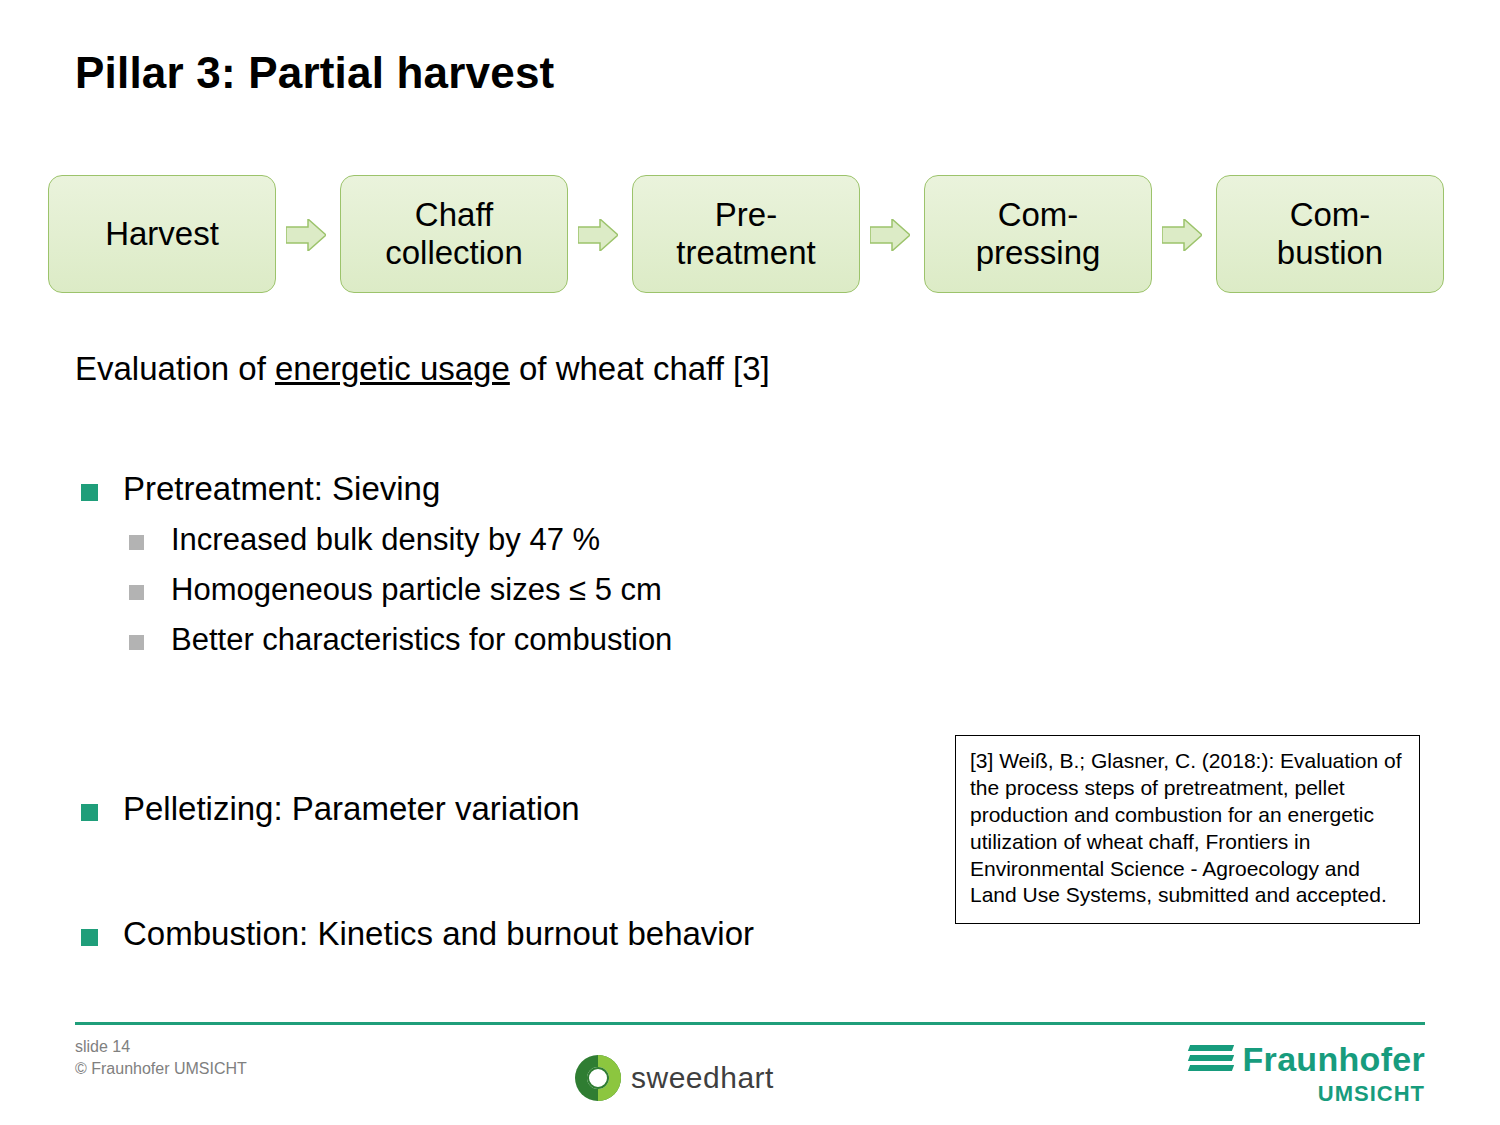Pillar 3: Partial harvest
Harvest
Chaff
collection
Pre-
treatment
Com-
pressing
Com-
bustion
Evaluation of energetic usage of wheat chaff [3]
Pretreatment: Sieving
Increased bulk density by 47 %
Homogeneous particle sizes ≤ 5 cm
Better characteristics for combustion
Pelletizing: Parameter variation
Combustion: Kinetics and burnout behavior
[3] Weiß, B.; Glasner, C. (2018:): Evaluation of the process steps of pretreatment, pellet production and combustion for an energetic utilization of wheat chaff, Frontiers in Environmental Science - Agroecology and Land Use Systems, submitted and accepted.
slide 14
© Fraunhofer UMSICHT
sweedhart
Fraunhofer
UMSICHT